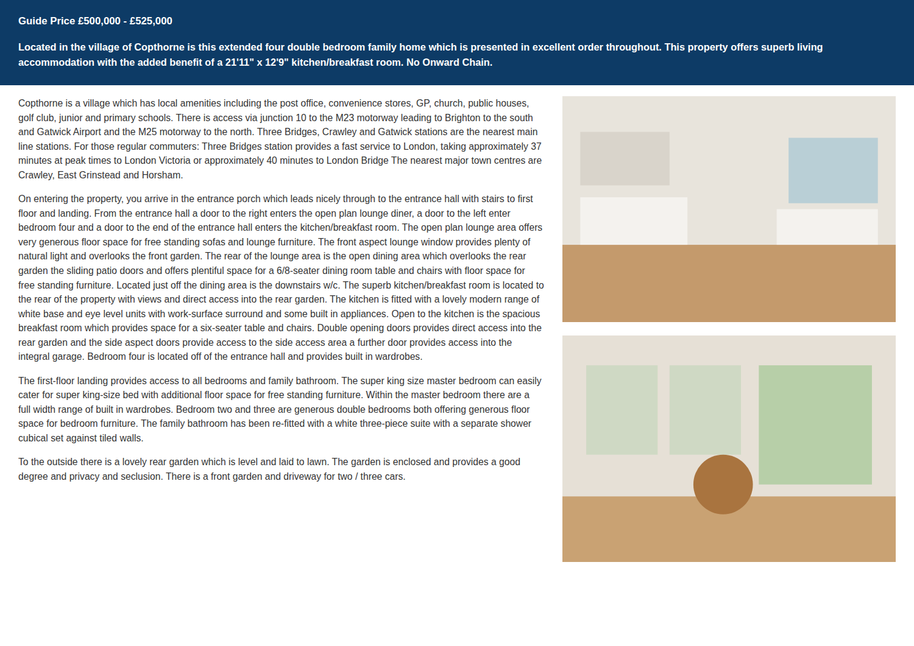Guide Price £500,000 - £525,000
Located in the village of Copthorne is this extended four double bedroom family home which is presented in excellent order throughout. This property offers superb living accommodation with the added benefit of a 21'11" x 12'9" kitchen/breakfast room. No Onward Chain.
Copthorne is a village which has local amenities including the post office, convenience stores, GP, church, public houses, golf club, junior and primary schools. There is access via junction 10 to the M23 motorway leading to Brighton to the south and Gatwick Airport and the M25 motorway to the north. Three Bridges, Crawley and Gatwick stations are the nearest main line stations. For those regular commuters: Three Bridges station provides a fast service to London, taking approximately 37 minutes at peak times to London Victoria or approximately 40 minutes to London Bridge The nearest major town centres are Crawley, East Grinstead and Horsham.
On entering the property, you arrive in the entrance porch which leads nicely through to the entrance hall with stairs to first floor and landing. From the entrance hall a door to the right enters the open plan lounge diner, a door to the left enter bedroom four and a door to the end of the entrance hall enters the kitchen/breakfast room. The open plan lounge area offers very generous floor space for free standing sofas and lounge furniture. The front aspect lounge window provides plenty of natural light and overlooks the front garden. The rear of the lounge area is the open dining area which overlooks the rear garden the sliding patio doors and offers plentiful space for a 6/8-seater dining room table and chairs with floor space for free standing furniture. Located just off the dining area is the downstairs w/c. The superb kitchen/breakfast room is located to the rear of the property with views and direct access into the rear garden. The kitchen is fitted with a lovely modern range of white base and eye level units with work-surface surround and some built in appliances. Open to the kitchen is the spacious breakfast room which provides space for a six-seater table and chairs. Double opening doors provides direct access into the rear garden and the side aspect doors provide access to the side access area a further door provides access into the integral garage. Bedroom four is located off of the entrance hall and provides built in wardrobes.
The first-floor landing provides access to all bedrooms and family bathroom. The super king size master bedroom can easily cater for super king-size bed with additional floor space for free standing furniture. Within the master bedroom there are a full width range of built in wardrobes. Bedroom two and three are generous double bedrooms both offering generous floor space for bedroom furniture. The family bathroom has been re-fitted with a white three-piece suite with a separate shower cubical set against tiled walls.
To the outside there is a lovely rear garden which is level and laid to lawn. The garden is enclosed and provides a good degree and privacy and seclusion. There is a front garden and driveway for two / three cars.